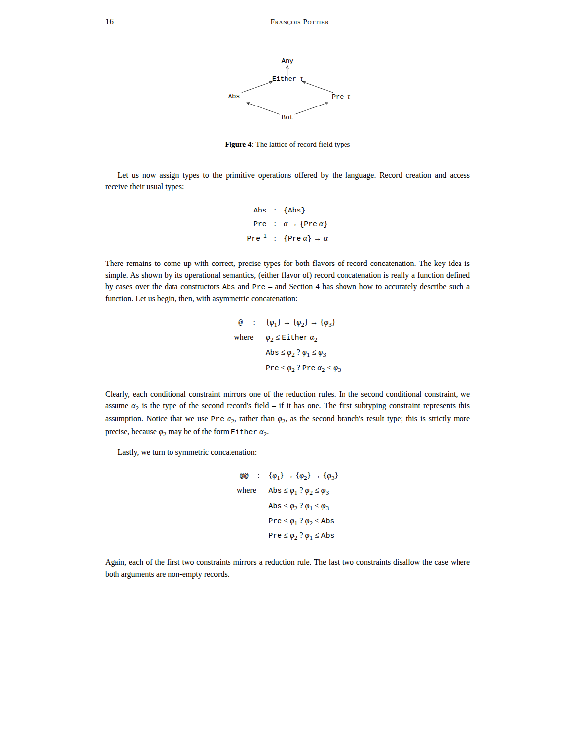16 François Pottier
Any Either τ Abs Pre τ Bot
Figure 4: The lattice of record field types
Let us now assign types to the primitive operations offered by the language. Record creation and access receive their usual types:
| Abs | : | {Abs} |
| Pre | : | α → {Pre α } |
| Pre −1 | : | {Pre α } → α |
There remains to come up with correct, precise types for both flavors of record concatenation. The key idea is simple. As shown by its operational semantics, (either flavor of) record concatenation is really a function defined by cases over the data constructors Abs and Pre – and Section 4 has shown how to accurately describe such a function. Let us begin, then, with asymmetric concatenation:
| @ | : | { φ 1 } → { φ 2 } → { φ 3 } |
| where | φ 2 ≤ Either α 2 |
| | | Abs ≤ φ 2 ? φ 1 ≤ φ 3 |
| | | Pre ≤ φ 2 ? Pre α 2 ≤ φ 3 |
Clearly, each conditional constraint mirrors one of the reduction rules. In the second conditional constraint, we assume α2 is the type of the second record's field – if it has one. The first subtyping constraint represents this assumption. Notice that we use Pre α2, rather than φ2, as the second branch's result type; this is strictly more precise, because φ2 may be of the form Either α2.
Lastly, we turn to symmetric concatenation:
| @@ | : | { φ 1 } → { φ 2 } → { φ 3 } |
| where | Abs ≤ φ 1 ? φ 2 ≤ φ 3 |
| | | Abs ≤ φ 2 ? φ 1 ≤ φ 3 |
| | | Pre ≤ φ 1 ? φ 2 ≤ Abs |
| | | Pre ≤ φ 2 ? φ 1 ≤ Abs |
Again, each of the first two constraints mirrors a reduction rule. The last two constraints disallow the case where both arguments are non-empty records.